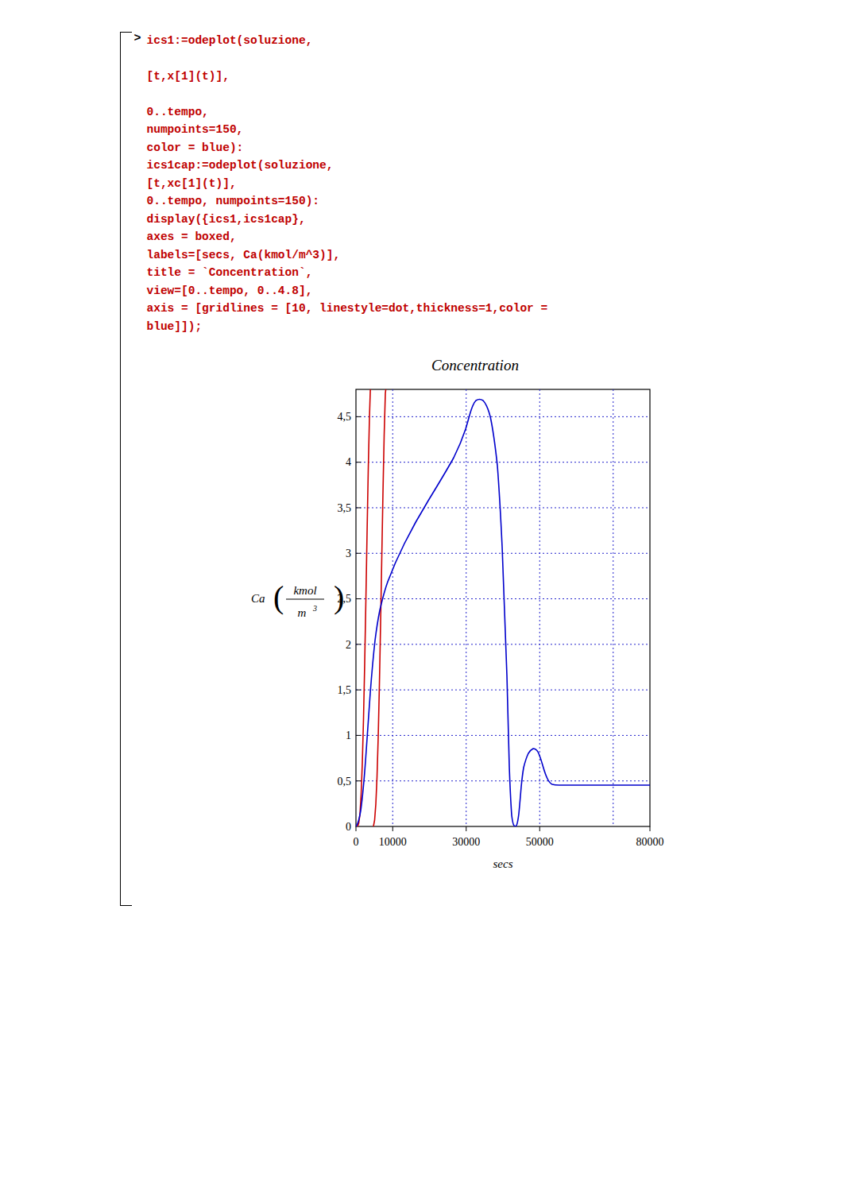> ics1:=odeplot(soluzione, [t,x[1](t)], 0..tempo, numpoints=150, color = blue): ics1cap:=odeplot(soluzione,[t,xc[1](t)], 0..tempo, numpoints=150): display({ics1,ics1cap}, axes = boxed, labels=[secs, Ca(kmol/m^3)], title = `Concentration`, view=[0..tempo, 0..4.8], axis = [gridlines = [10, linestyle=dot,thickness=1,color =blue]]);
Concentration 0,5 1 1,5 2 2,5 3 3,5 4 4,5 0 0 10000 30000 50000 80000 secs Ca ( ) kmol m 3